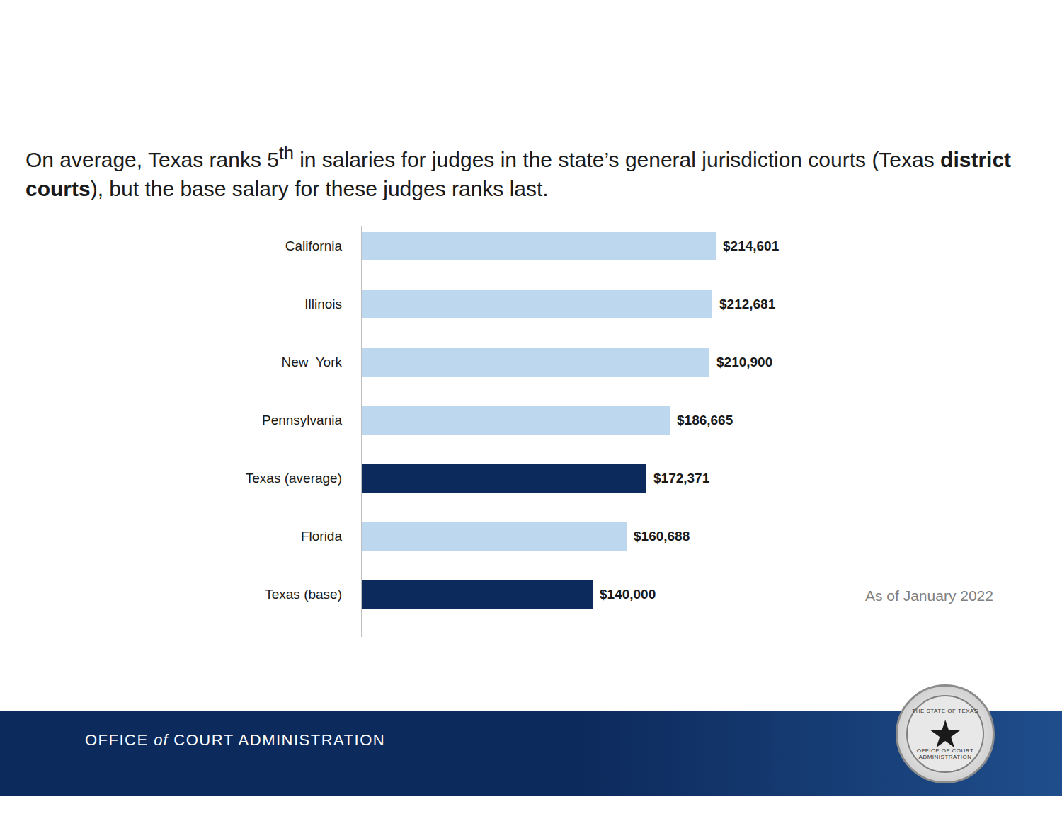On average, Texas ranks 5th in salaries for judges in the state’s general jurisdiction courts (Texas district courts), but the base salary for these judges ranks last.
California
$214,601
Illinois
$212,681
New York
$210,900
Pennsylvania
$186,665
Texas (average)
$172,371
Florida
$160,688
Texas (base)
$140,000
As of January 2022
OFFICE of COURT ADMINISTRATION
THE STATE OF TEXAS
★
OFFICE OF COURT ADMINISTRATION